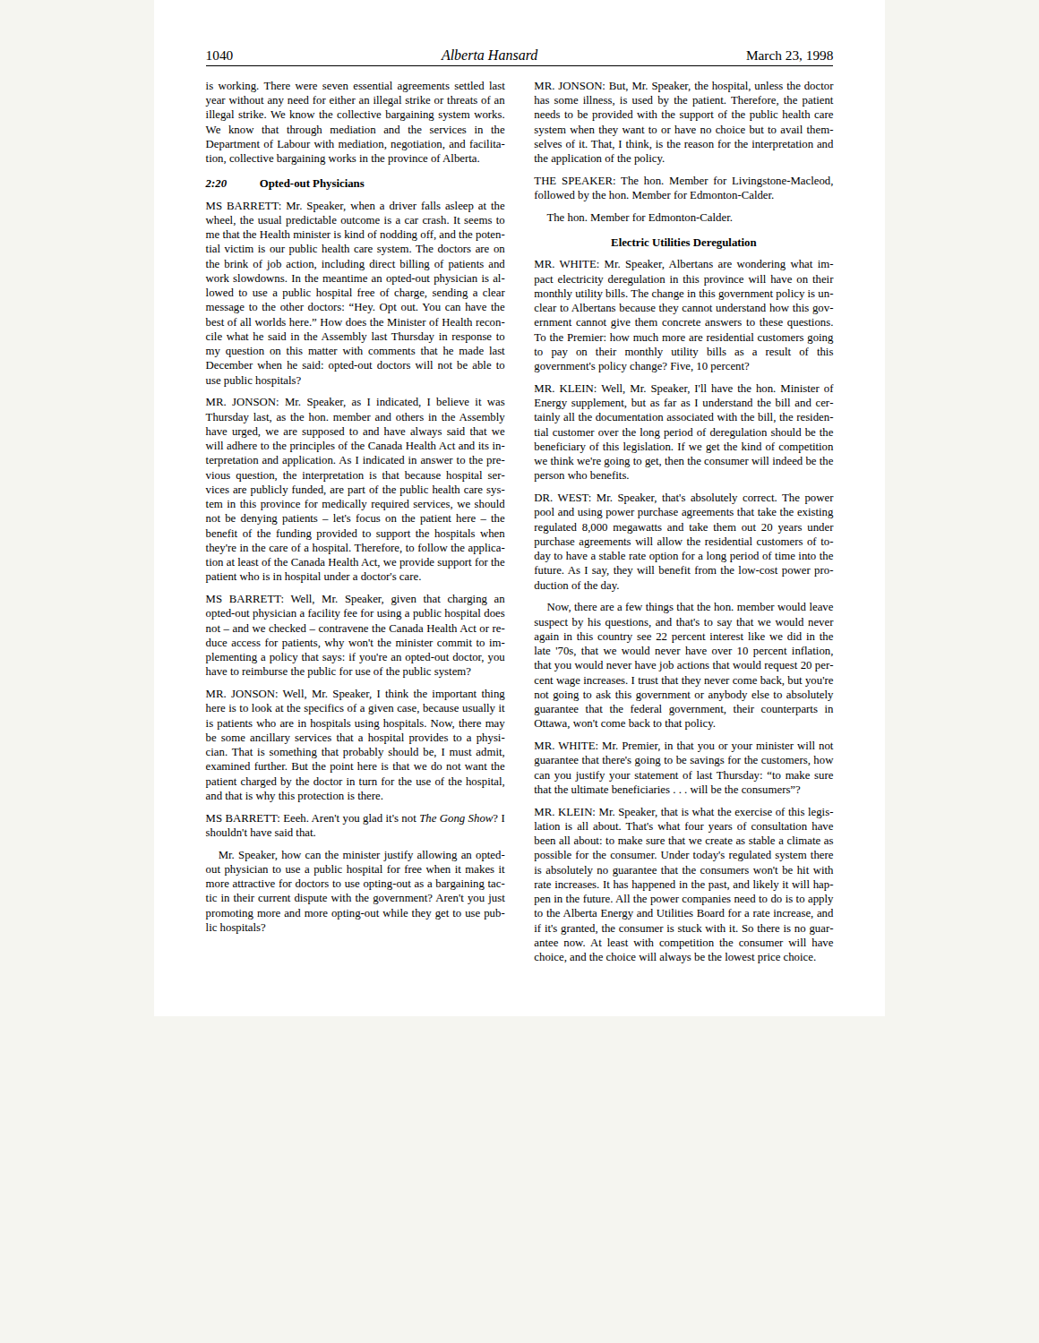1040 Alberta Hansard March 23, 1998
is working. There were seven essential agreements settled last year without any need for either an illegal strike or threats of an illegal strike. We know the collective bargaining system works. We know that through mediation and the services in the Department of Labour with mediation, negotiation, and facilitation, collective bargaining works in the province of Alberta.
2:20 Opted-out Physicians
MS BARRETT: Mr. Speaker, when a driver falls asleep at the wheel, the usual predictable outcome is a car crash. It seems to me that the Health minister is kind of nodding off, and the potential victim is our public health care system. The doctors are on the brink of job action, including direct billing of patients and work slowdowns. In the meantime an opted-out physician is allowed to use a public hospital free of charge, sending a clear message to the other doctors: “Hey. Opt out. You can have the best of all worlds here.” How does the Minister of Health reconcile what he said in the Assembly last Thursday in response to my question on this matter with comments that he made last December when he said: opted-out doctors will not be able to use public hospitals?
MR. JONSON: Mr. Speaker, as I indicated, I believe it was Thursday last, as the hon. member and others in the Assembly have urged, we are supposed to and have always said that we will adhere to the principles of the Canada Health Act and its interpretation and application. As I indicated in answer to the previous question, the interpretation is that because hospital services are publicly funded, are part of the public health care system in this province for medically required services, we should not be denying patients – let's focus on the patient here – the benefit of the funding provided to support the hospitals when they're in the care of a hospital. Therefore, to follow the application at least of the Canada Health Act, we provide support for the patient who is in hospital under a doctor's care.
MS BARRETT: Well, Mr. Speaker, given that charging an opted-out physician a facility fee for using a public hospital does not – and we checked – contravene the Canada Health Act or reduce access for patients, why won't the minister commit to implementing a policy that says: if you're an opted-out doctor, you have to reimburse the public for use of the public system?
MR. JONSON: Well, Mr. Speaker, I think the important thing here is to look at the specifics of a given case, because usually it is patients who are in hospitals using hospitals. Now, there may be some ancillary services that a hospital provides to a physician. That is something that probably should be, I must admit, examined further. But the point here is that we do not want the patient charged by the doctor in turn for the use of the hospital, and that is why this protection is there.
MS BARRETT: Eeeh. Aren't you glad it's not The Gong Show? I shouldn't have said that.
Mr. Speaker, how can the minister justify allowing an opted-out physician to use a public hospital for free when it makes it more attractive for doctors to use opting-out as a bargaining tactic in their current dispute with the government? Aren't you just promoting more and more opting-out while they get to use public hospitals?
MR. JONSON: But, Mr. Speaker, the hospital, unless the doctor has some illness, is used by the patient. Therefore, the patient needs to be provided with the support of the public health care system when they want to or have no choice but to avail themselves of it. That, I think, is the reason for the interpretation and the application of the policy.
THE SPEAKER: The hon. Member for Livingstone-Macleod, followed by the hon. Member for Edmonton-Calder.
The hon. Member for Edmonton-Calder.
Electric Utilities Deregulation
MR. WHITE: Mr. Speaker, Albertans are wondering what impact electricity deregulation in this province will have on their monthly utility bills. The change in this government policy is unclear to Albertans because they cannot understand how this government cannot give them concrete answers to these questions. To the Premier: how much more are residential customers going to pay on their monthly utility bills as a result of this government's policy change? Five, 10 percent?
MR. KLEIN: Well, Mr. Speaker, I'll have the hon. Minister of Energy supplement, but as far as I understand the bill and certainly all the documentation associated with the bill, the residential customer over the long period of deregulation should be the beneficiary of this legislation. If we get the kind of competition we think we're going to get, then the consumer will indeed be the person who benefits.
DR. WEST: Mr. Speaker, that's absolutely correct. The power pool and using power purchase agreements that take the existing regulated 8,000 megawatts and take them out 20 years under purchase agreements will allow the residential customers of today to have a stable rate option for a long period of time into the future. As I say, they will benefit from the low-cost power production of the day.
Now, there are a few things that the hon. member would leave suspect by his questions, and that's to say that we would never again in this country see 22 percent interest like we did in the late '70s, that we would never have over 10 percent inflation, that you would never have job actions that would request 20 percent wage increases. I trust that they never come back, but you're not going to ask this government or anybody else to absolutely guarantee that the federal government, their counterparts in Ottawa, won't come back to that policy.
MR. WHITE: Mr. Premier, in that you or your minister will not guarantee that there's going to be savings for the customers, how can you justify your statement of last Thursday: “to make sure that the ultimate beneficiaries . . . will be the consumers”?
MR. KLEIN: Mr. Speaker, that is what the exercise of this legislation is all about. That's what four years of consultation have been all about: to make sure that we create as stable a climate as possible for the consumer. Under today's regulated system there is absolutely no guarantee that the consumers won't be hit with rate increases. It has happened in the past, and likely it will happen in the future. All the power companies need to do is to apply to the Alberta Energy and Utilities Board for a rate increase, and if it's granted, the consumer is stuck with it. So there is no guarantee now. At least with competition the consumer will have choice, and the choice will always be the lowest price choice.